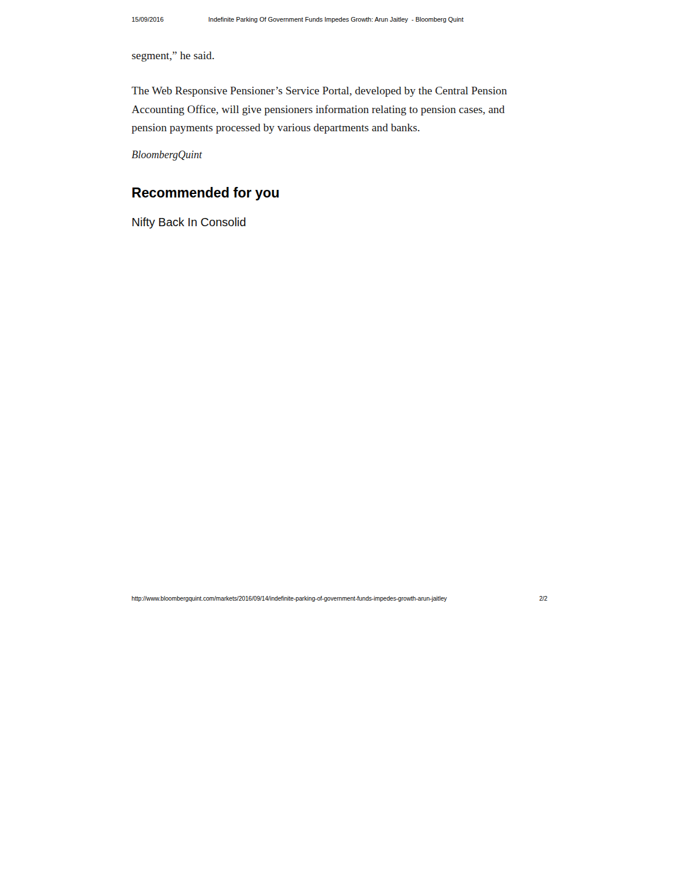15/09/2016 Indefinite Parking Of Government Funds Impedes Growth: Arun Jaitley - Bloomberg Quint
segment,” he said.
The Web Responsive Pensioner’s Service Portal, developed by the Central Pension Accounting Office, will give pensioners information relating to pension cases, and pension payments processed by various departments and banks.
BloombergQuint
Recommended for you
Nifty Back In Consolid
http://www.bloombergquint.com/markets/2016/09/14/indefinite-parking-of-government-funds-impedes-growth-arun-jaitley 2/2